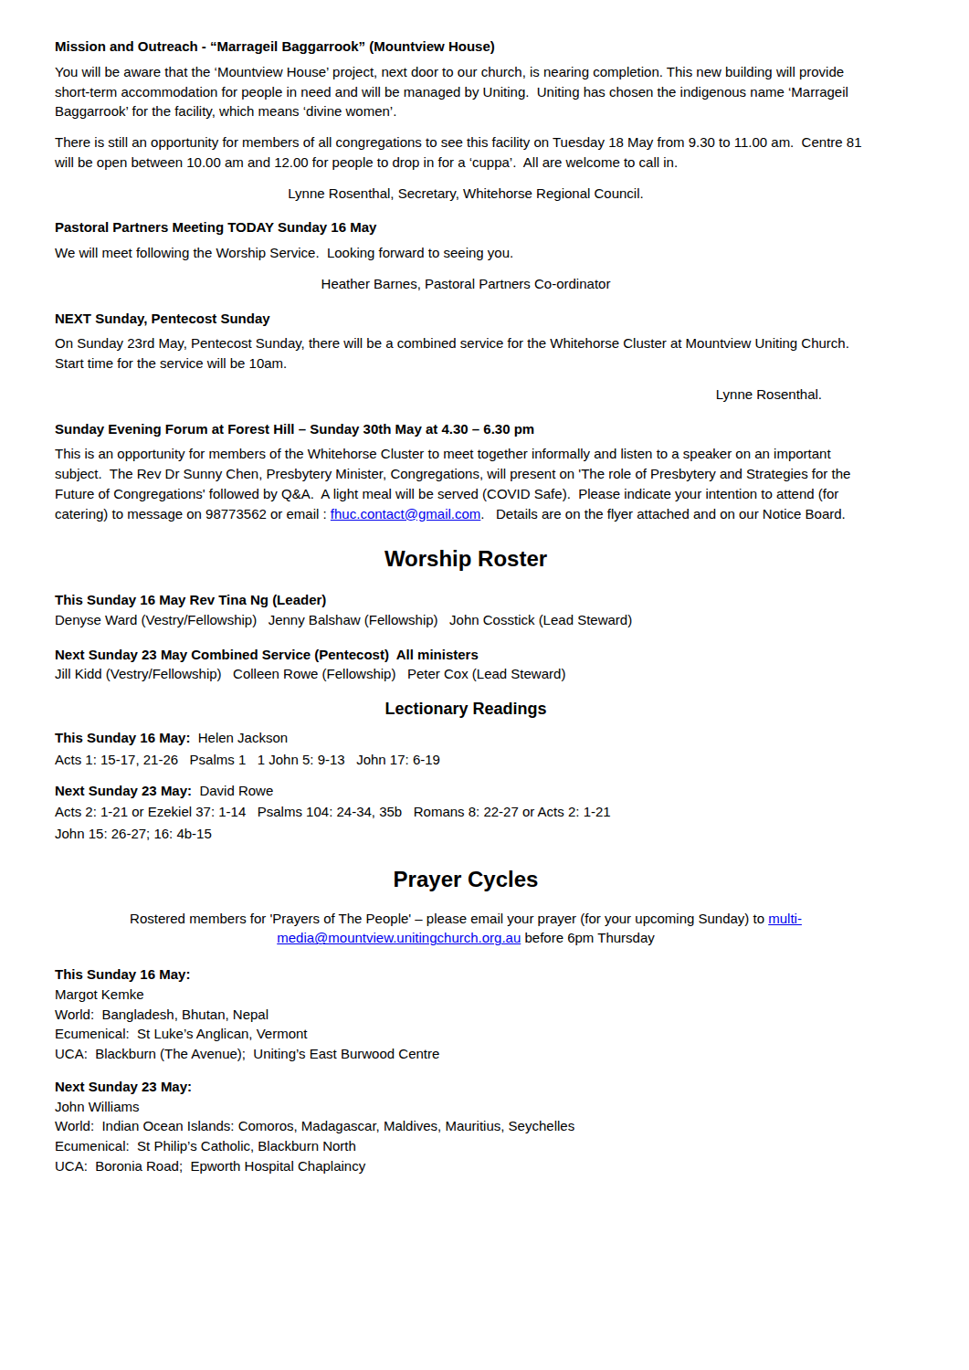Mission and Outreach - “Marrageil Baggarrook” (Mountview House)
You will be aware that the ‘Mountview House’ project, next door to our church, is nearing completion. This new building will provide short-term accommodation for people in need and will be managed by Uniting. Uniting has chosen the indigenous name ‘Marrageil Baggarrook’ for the facility, which means ‘divine women’.
There is still an opportunity for members of all congregations to see this facility on Tuesday 18 May from 9.30 to 11.00 am. Centre 81 will be open between 10.00 am and 12.00 for people to drop in for a ‘cuppa’. All are welcome to call in.
Lynne Rosenthal, Secretary, Whitehorse Regional Council.
Pastoral Partners Meeting TODAY Sunday 16 May
We will meet following the Worship Service. Looking forward to seeing you.
Heather Barnes, Pastoral Partners Co-ordinator
NEXT Sunday, Pentecost Sunday
On Sunday 23rd May, Pentecost Sunday, there will be a combined service for the Whitehorse Cluster at Mountview Uniting Church. Start time for the service will be 10am.
Lynne Rosenthal.
Sunday Evening Forum at Forest Hill – Sunday 30th May at 4.30 – 6.30 pm
This is an opportunity for members of the Whitehorse Cluster to meet together informally and listen to a speaker on an important subject. The Rev Dr Sunny Chen, Presbytery Minister, Congregations, will present on 'The role of Presbytery and Strategies for the Future of Congregations' followed by Q&A. A light meal will be served (COVID Safe). Please indicate your intention to attend (for catering) to message on 98773562 or email : fhuc.contact@gmail.com. Details are on the flyer attached and on our Notice Board.
Worship Roster
This Sunday 16 May Rev Tina Ng (Leader)
Denyse Ward (Vestry/Fellowship) Jenny Balshaw (Fellowship) John Cosstick (Lead Steward)
Next Sunday 23 May Combined Service (Pentecost) All ministers
Jill Kidd (Vestry/Fellowship) Colleen Rowe (Fellowship) Peter Cox (Lead Steward)
Lectionary Readings
This Sunday 16 May: Helen Jackson
Acts 1: 15-17, 21-26 Psalms 1 1 John 5: 9-13 John 17: 6-19
Next Sunday 23 May: David Rowe
Acts 2: 1-21 or Ezekiel 37: 1-14 Psalms 104: 24-34, 35b Romans 8: 22-27 or Acts 2: 1-21
John 15: 26-27; 16: 4b-15
Prayer Cycles
Rostered members for 'Prayers of The People' – please email your prayer (for your upcoming Sunday) to multi-media@mountview.unitingchurch.org.au before 6pm Thursday
This Sunday 16 May:
Margot Kemke
World: Bangladesh, Bhutan, Nepal
Ecumenical: St Luke’s Anglican, Vermont
UCA: Blackburn (The Avenue); Uniting’s East Burwood Centre
Next Sunday 23 May:
John Williams
World: Indian Ocean Islands: Comoros, Madagascar, Maldives, Mauritius, Seychelles
Ecumenical: St Philip’s Catholic, Blackburn North
UCA: Boronia Road; Epworth Hospital Chaplaincy